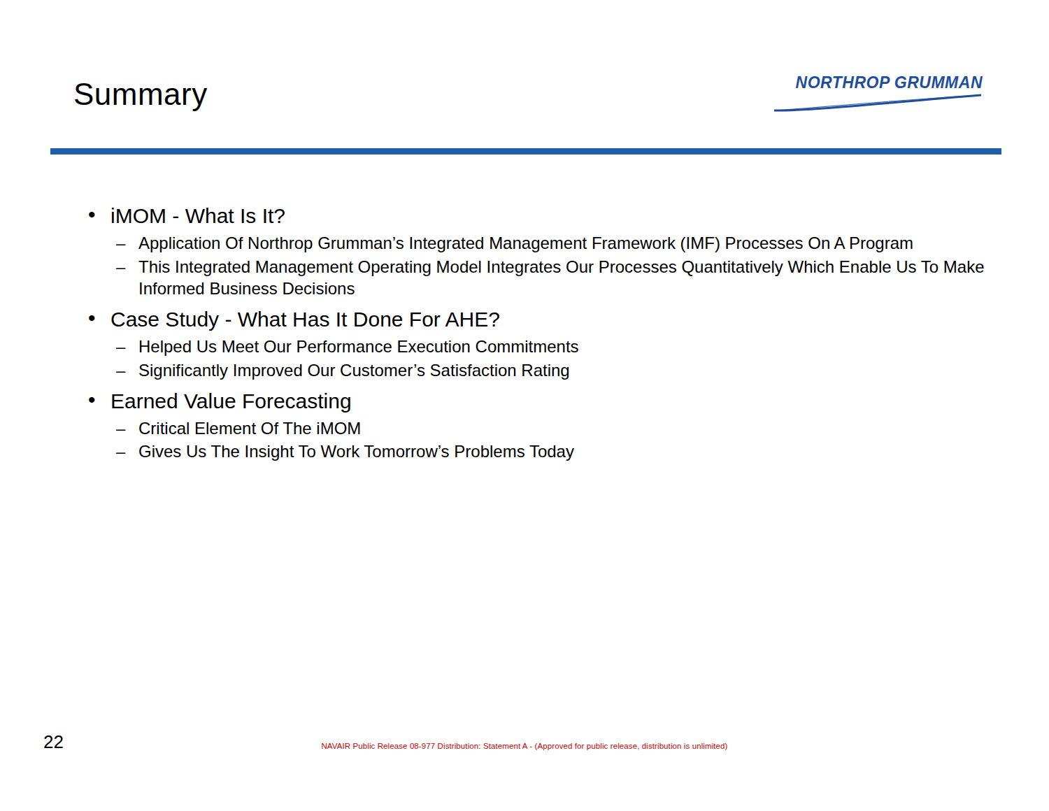Summary
NORTHROP GRUMMAN
iMOM - What Is It?
Application Of Northrop Grumman’s Integrated Management Framework (IMF) Processes On A Program
This Integrated Management Operating Model Integrates Our Processes Quantitatively Which Enable Us To Make Informed Business Decisions
Case Study - What Has It Done For AHE?
Helped Us Meet Our Performance Execution Commitments
Significantly Improved Our Customer’s Satisfaction Rating
Earned Value Forecasting
Critical Element Of The iMOM
Gives Us The Insight To Work Tomorrow’s Problems Today
22
NAVAIR Public Release 08-977 Distribution: Statement A - (Approved for public release, distribution is unlimited)